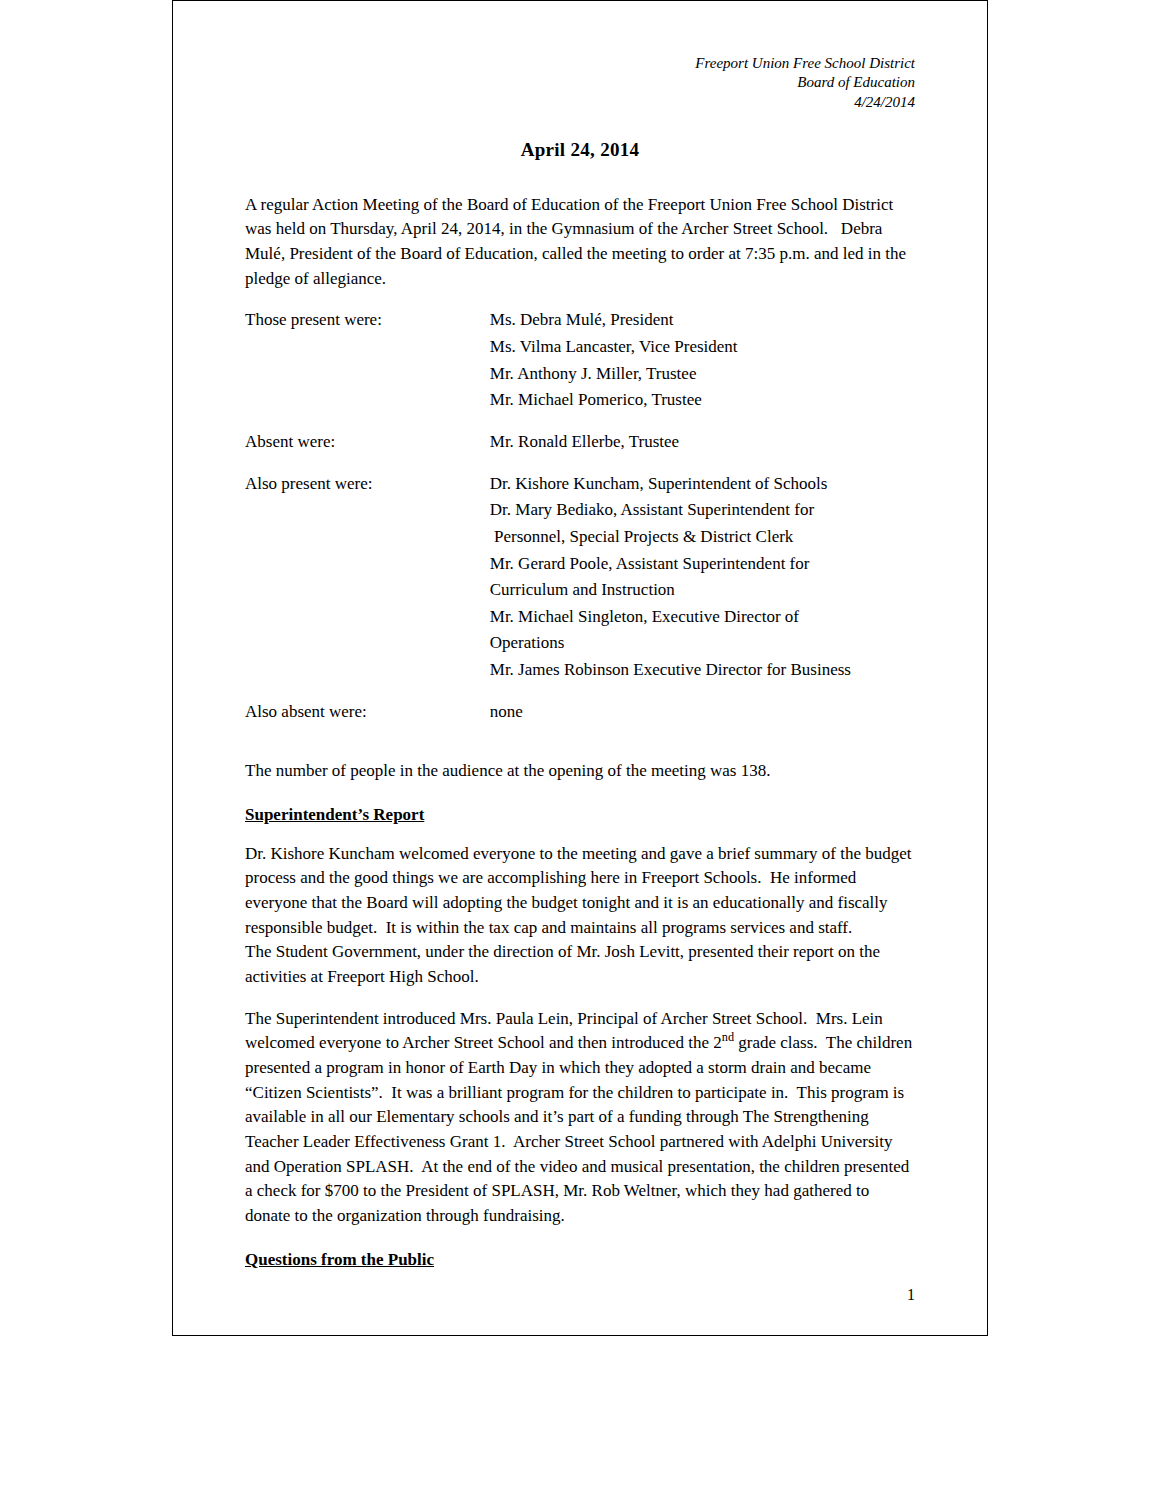Freeport Union Free School District
Board of Education
4/24/2014
April 24, 2014
A regular Action Meeting of the Board of Education of the Freeport Union Free School District was held on Thursday, April 24, 2014, in the Gymnasium of the Archer Street School. Debra Mulé, President of the Board of Education, called the meeting to order at 7:35 p.m. and led in the pledge of allegiance.
| Those present were: | Ms. Debra Mulé, President Ms. Vilma Lancaster, Vice President Mr. Anthony J. Miller, Trustee Mr. Michael Pomerico, Trustee |
| Absent were: | Mr. Ronald Ellerbe, Trustee |
| Also present were: | Dr. Kishore Kuncham, Superintendent of Schools Dr. Mary Bediako, Assistant Superintendent for Personnel, Special Projects & District Clerk Mr. Gerard Poole, Assistant Superintendent for Curriculum and Instruction Mr. Michael Singleton, Executive Director of Operations Mr. James Robinson Executive Director for Business |
| Also absent were: | none |
The number of people in the audience at the opening of the meeting was 138.
Superintendent’s Report
Dr. Kishore Kuncham welcomed everyone to the meeting and gave a brief summary of the budget process and the good things we are accomplishing here in Freeport Schools. He informed everyone that the Board will adopting the budget tonight and it is an educationally and fiscally responsible budget. It is within the tax cap and maintains all programs services and staff.
The Student Government, under the direction of Mr. Josh Levitt, presented their report on the activities at Freeport High School.
The Superintendent introduced Mrs. Paula Lein, Principal of Archer Street School. Mrs. Lein welcomed everyone to Archer Street School and then introduced the 2nd grade class. The children presented a program in honor of Earth Day in which they adopted a storm drain and became “Citizen Scientists”. It was a brilliant program for the children to participate in. This program is available in all our Elementary schools and it’s part of a funding through The Strengthening Teacher Leader Effectiveness Grant 1. Archer Street School partnered with Adelphi University and Operation SPLASH. At the end of the video and musical presentation, the children presented a check for $700 to the President of SPLASH, Mr. Rob Weltner, which they had gathered to donate to the organization through fundraising.
Questions from the Public
1